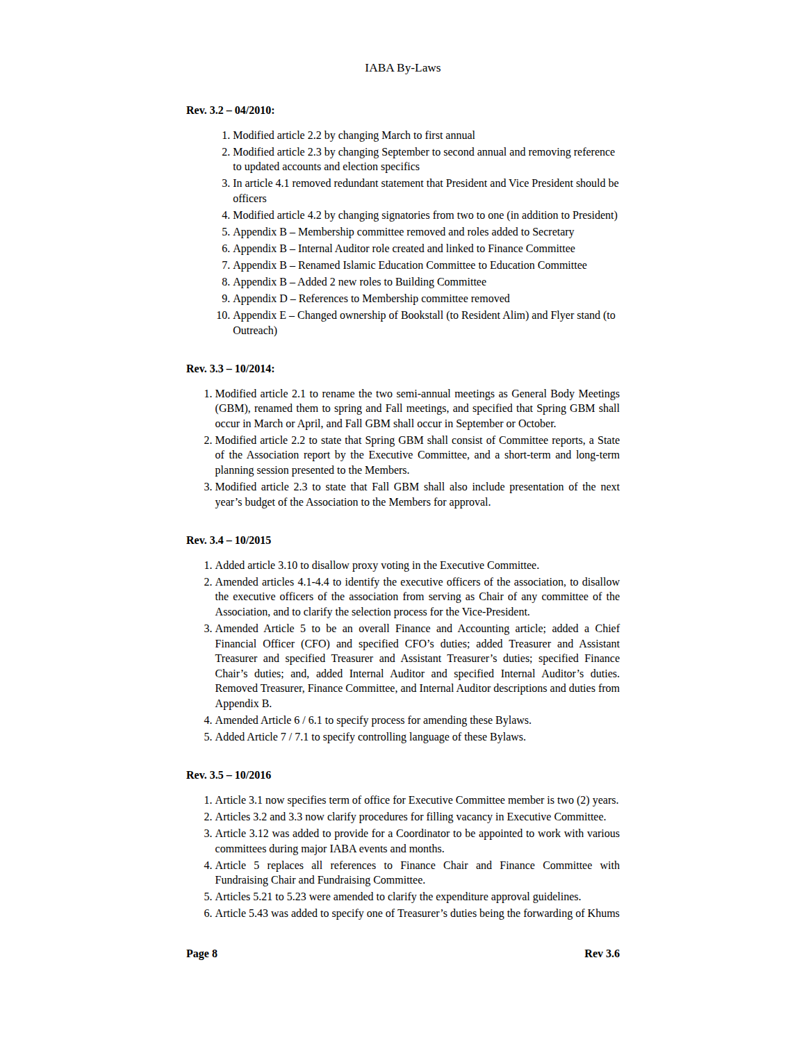IABA By-Laws
Rev. 3.2 – 04/2010:
Modified article 2.2 by changing March to first annual
Modified article 2.3 by changing September to second annual and removing reference to updated accounts and election specifics
In article 4.1 removed redundant statement that President and Vice President should be officers
Modified article 4.2 by changing signatories from two to one (in addition to President)
Appendix B – Membership committee removed and roles added to Secretary
Appendix B – Internal Auditor role created and linked to Finance Committee
Appendix B – Renamed Islamic Education Committee to Education Committee
Appendix B – Added 2 new roles to Building Committee
Appendix D – References to Membership committee removed
Appendix E – Changed ownership of Bookstall (to Resident Alim) and Flyer stand (to Outreach)
Rev. 3.3 – 10/2014:
Modified article 2.1 to rename the two semi-annual meetings as General Body Meetings (GBM), renamed them to spring and Fall meetings, and specified that Spring GBM shall occur in March or April, and Fall GBM shall occur in September or October.
Modified article 2.2 to state that Spring GBM shall consist of Committee reports, a State of the Association report by the Executive Committee, and a short-term and long-term planning session presented to the Members.
Modified article 2.3 to state that Fall GBM shall also include presentation of the next year’s budget of the Association to the Members for approval.
Rev. 3.4 – 10/2015
Added article 3.10 to disallow proxy voting in the Executive Committee.
Amended articles 4.1-4.4 to identify the executive officers of the association, to disallow the executive officers of the association from serving as Chair of any committee of the Association, and to clarify the selection process for the Vice-President.
Amended Article 5 to be an overall Finance and Accounting article; added a Chief Financial Officer (CFO) and specified CFO’s duties; added Treasurer and Assistant Treasurer and specified Treasurer and Assistant Treasurer’s duties; specified Finance Chair’s duties; and, added Internal Auditor and specified Internal Auditor’s duties. Removed Treasurer, Finance Committee, and Internal Auditor descriptions and duties from Appendix B.
Amended Article 6 / 6.1 to specify process for amending these Bylaws.
Added Article 7 / 7.1 to specify controlling language of these Bylaws.
Rev. 3.5 – 10/2016
Article 3.1 now specifies term of office for Executive Committee member is two (2) years.
Articles 3.2 and 3.3 now clarify procedures for filling vacancy in Executive Committee.
Article 3.12 was added to provide for a Coordinator to be appointed to work with various committees during major IABA events and months.
Article 5 replaces all references to Finance Chair and Finance Committee with Fundraising Chair and Fundraising Committee.
Articles 5.21 to 5.23 were amended to clarify the expenditure approval guidelines.
Article 5.43 was added to specify one of Treasurer’s duties being the forwarding of Khums
Page 8 Rev 3.6